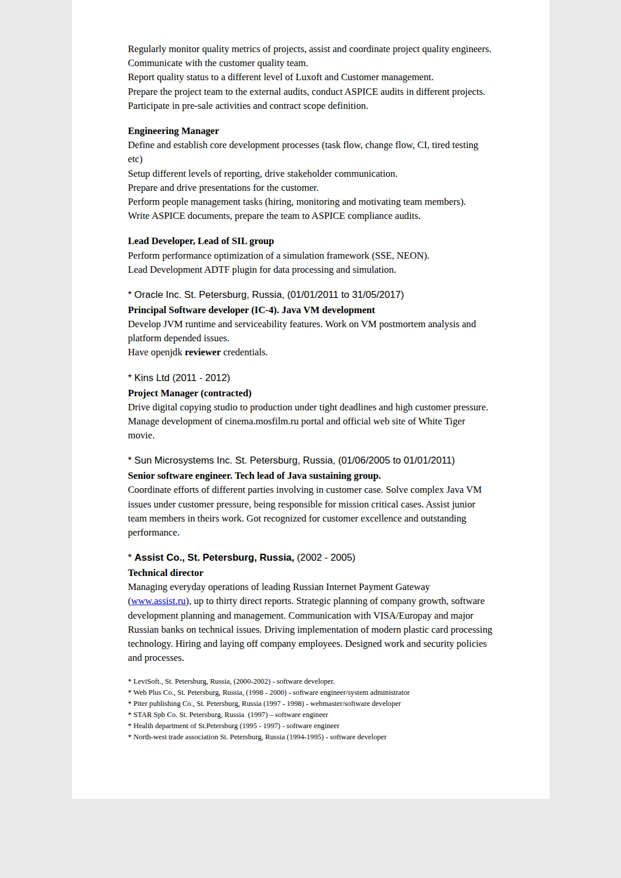Regularly monitor quality metrics of projects, assist and coordinate project quality engineers.
Communicate with the customer quality team.
Report quality status to a different level of Luxoft and Customer management.
Prepare the project team to the external audits, conduct ASPICE audits in different projects.
Participate in pre-sale activities and contract scope definition.
Engineering Manager
Define and establish core development processes (task flow, change flow, CI, tired testing etc)
Setup different levels of reporting, drive stakeholder communication.
Prepare and drive presentations for the customer.
Perform people management tasks (hiring, monitoring and motivating team members).
Write ASPICE documents, prepare the team to ASPICE compliance audits.
Lead Developer, Lead of SIL group
Perform performance optimization of a simulation framework (SSE, NEON).
Lead Development ADTF plugin for data processing and simulation.
* Oracle Inc. St. Petersburg, Russia, (01/01/2011 to 31/05/2017)
Principal Software developer (IC-4). Java VM development
Develop JVM runtime and serviceability features. Work on VM postmortem analysis and platform depended issues.
Have openjdk reviewer credentials.
* Kins Ltd (2011 - 2012)
Project Manager (contracted)
Drive digital copying studio to production under tight deadlines and high customer pressure.
Manage development of cinema.mosfilm.ru portal and official web site of White Tiger movie.
* Sun Microsystems Inc. St. Petersburg, Russia, (01/06/2005 to 01/01/2011)
Senior software engineer. Tech lead of Java sustaining group.
Coordinate efforts of different parties involving in customer case. Solve complex Java VM issues under customer pressure, being responsible for mission critical cases. Assist junior team members in theirs work. Got recognized for customer excellence and outstanding performance.
* Assist Co., St. Petersburg, Russia, (2002 - 2005)
Technical director
Managing everyday operations of leading Russian Internet Payment Gateway (www.assist.ru), up to thirty direct reports. Strategic planning of company growth, software development planning and management. Communication with VISA/Europay and major Russian banks on technical issues. Driving implementation of modern plastic card processing technology. Hiring and laying off company employees. Designed work and security policies and processes.
* LeviSoft., St. Petersburg, Russia, (2000-2002) - software developer.
* Web Plus Co., St. Petersburg, Russia, (1998 - 2000) - software engineer/system administrator
* Piter publishing Co., St. Petersburg, Russia (1997 - 1998) - webmaster/software developer
* STAR Spb Co. St. Petersburg, Russia (1997) – software engineer
* Health department of St.Petersburg (1995 - 1997) - software engineer
* North-west trade association St. Petersburg, Russia (1994-1995) - software developer